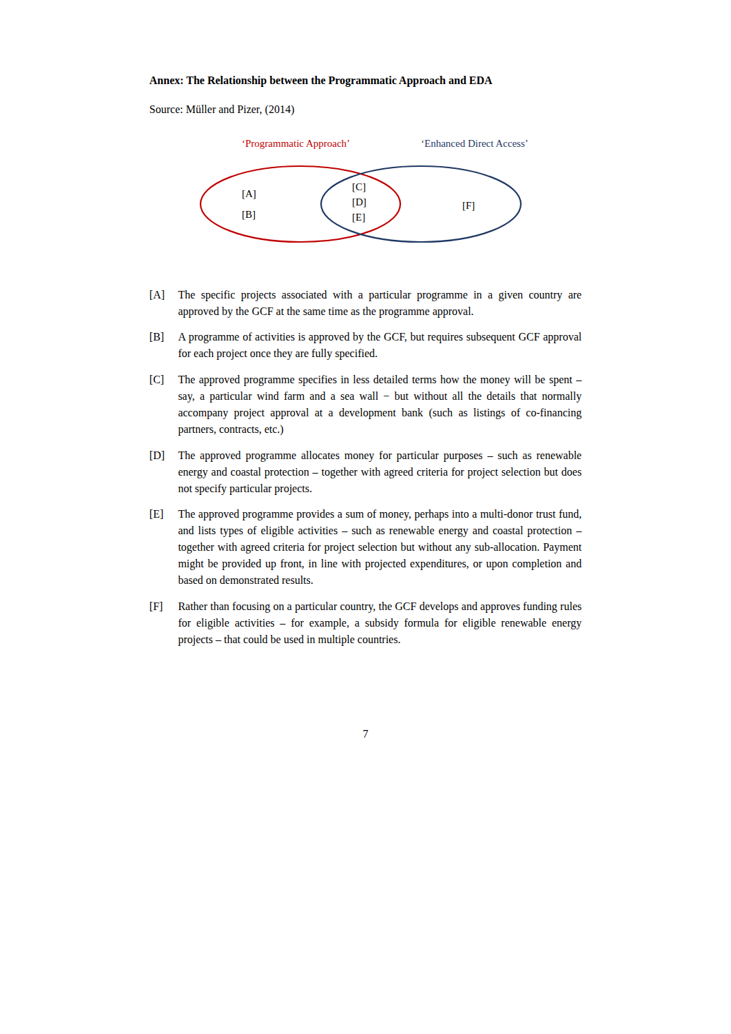Annex: The Relationship between the Programmatic Approach and EDA
Source: Müller and Pizer, (2014)
‘Programmatic Approach’ ‘Enhanced Direct Access’ [A] [B] [C] [D] [E] [F]
[A] The specific projects associated with a particular programme in a given country are approved by the GCF at the same time as the programme approval.
[B] A programme of activities is approved by the GCF, but requires subsequent GCF approval for each project once they are fully specified.
[C] The approved programme specifies in less detailed terms how the money will be spent – say, a particular wind farm and a sea wall − but without all the details that normally accompany project approval at a development bank (such as listings of co-financing partners, contracts, etc.)
[D] The approved programme allocates money for particular purposes – such as renewable energy and coastal protection – together with agreed criteria for project selection but does not specify particular projects.
[E] The approved programme provides a sum of money, perhaps into a multi-donor trust fund, and lists types of eligible activities – such as renewable energy and coastal protection – together with agreed criteria for project selection but without any sub-allocation. Payment might be provided up front, in line with projected expenditures, or upon completion and based on demonstrated results.
[F] Rather than focusing on a particular country, the GCF develops and approves funding rules for eligible activities – for example, a subsidy formula for eligible renewable energy projects – that could be used in multiple countries.
7